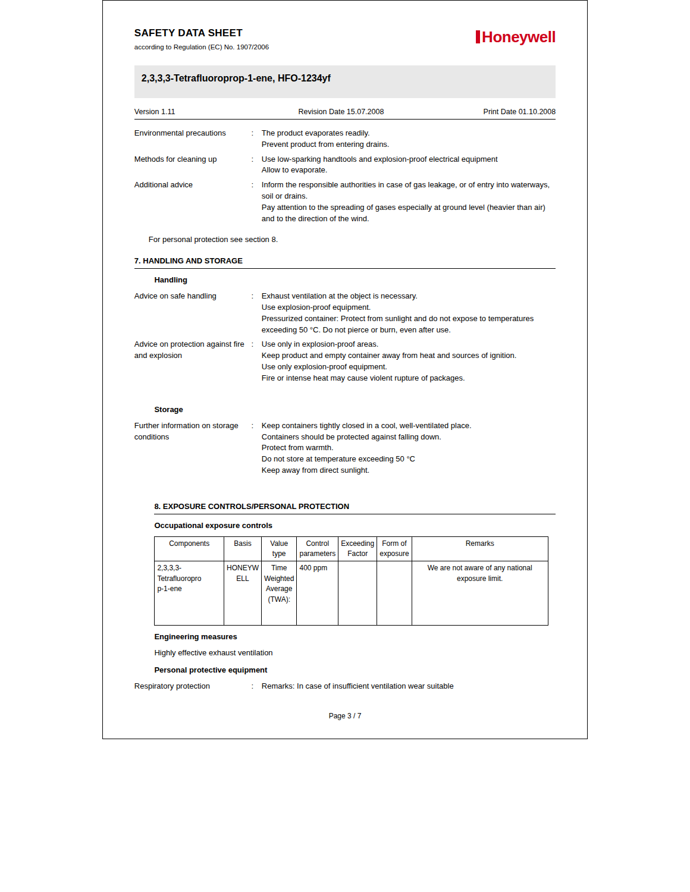SAFETY DATA SHEET
according to Regulation (EC) No. 1907/2006
Honeywell
2,3,3,3-Tetrafluoroprop-1-ene, HFO-1234yf
Version 1.11 Revision Date 15.07.2008 Print Date 01.10.2008
| Environmental precautions | : | The product evaporates readily. Prevent product from entering drains. |
| Methods for cleaning up | : | Use low-sparking handtools and explosion-proof electrical equipment Allow to evaporate. |
| Additional advice | : | Inform the responsible authorities in case of gas leakage, or of entry into waterways, soil or drains. Pay attention to the spreading of gases especially at ground level (heavier than air) and to the direction of the wind. |
For personal protection see section 8.
7. HANDLING AND STORAGE
Handling
| Advice on safe handling | : | Exhaust ventilation at the object is necessary. Use explosion-proof equipment. Pressurized container: Protect from sunlight and do not expose to temperatures exceeding 50 °C. Do not pierce or burn, even after use. |
| Advice on protection against fire and explosion | : | Use only in explosion-proof areas. Keep product and empty container away from heat and sources of ignition. Use only explosion-proof equipment. Fire or intense heat may cause violent rupture of packages. |
Storage
| Further information on storage conditions | : | Keep containers tightly closed in a cool, well-ventilated place. Containers should be protected against falling down. Protect from warmth. Do not store at temperature exceeding 50 °C Keep away from direct sunlight. |
8. EXPOSURE CONTROLS/PERSONAL PROTECTION
Occupational exposure controls
| Components | Basis | Value type | Control parameters | Exceeding Factor | Form of exposure | Remarks |
| --- | --- | --- | --- | --- | --- | --- |
| 2,3,3,3-Tetrafluoropro p-1-ene | HONEYW ELL | Time Weighted Average (TWA): | 400 ppm | | | We are not aware of any national exposure limit. |
Engineering measures
Highly effective exhaust ventilation
Personal protective equipment
| Respiratory protection | : | Remarks: In case of insufficient ventilation wear suitable |
Page 3 / 7